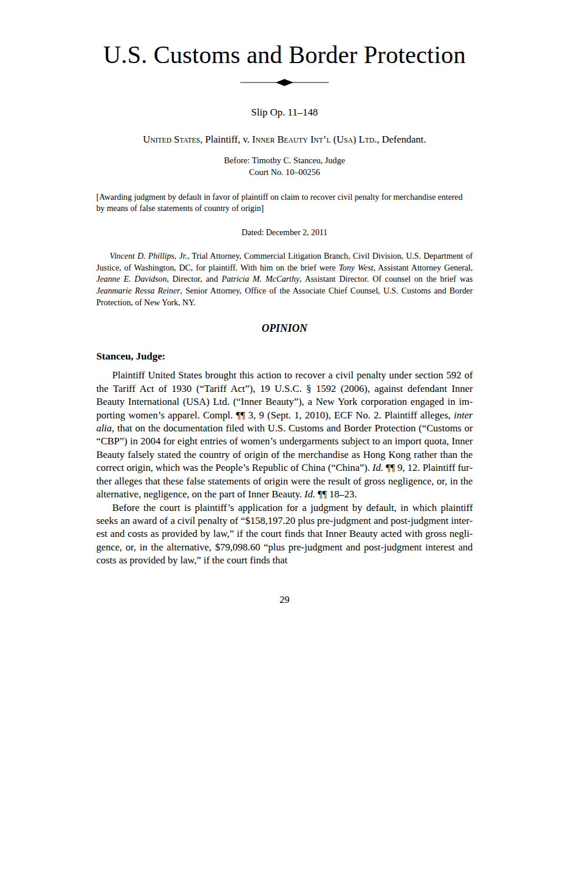U.S. Customs and Border Protection
Slip Op. 11–148
United States, Plaintiff, v. Inner Beauty Int’l (Usa) Ltd., Defendant.
Before: Timothy C. Stanceu, Judge
Court No. 10–00256
[Awarding judgment by default in favor of plaintiff on claim to recover civil penalty for merchandise entered by means of false statements of country of origin]
Dated: December 2, 2011
Vincent D. Phillips, Jr., Trial Attorney, Commercial Litigation Branch, Civil Division, U.S. Department of Justice, of Washington, DC, for plaintiff. With him on the brief were Tony West, Assistant Attorney General, Jeanne E. Davidson, Director, and Patricia M. McCarthy, Assistant Director. Of counsel on the brief was Jeanmarie Ressa Reiner, Senior Attorney, Office of the Associate Chief Counsel, U.S. Customs and Border Protection, of New York, NY.
OPINION
Stanceu, Judge:
Plaintiff United States brought this action to recover a civil penalty under section 592 of the Tariff Act of 1930 (“Tariff Act”), 19 U.S.C. § 1592 (2006), against defendant Inner Beauty International (USA) Ltd. (“Inner Beauty”), a New York corporation engaged in importing women’s apparel. Compl. ¶¶ 3, 9 (Sept. 1, 2010), ECF No. 2. Plaintiff alleges, inter alia, that on the documentation filed with U.S. Customs and Border Protection (“Customs or “CBP”) in 2004 for eight entries of women’s undergarments subject to an import quota, Inner Beauty falsely stated the country of origin of the merchandise as Hong Kong rather than the correct origin, which was the People’s Republic of China (“China”). Id. ¶¶ 9, 12. Plaintiff further alleges that these false statements of origin were the result of gross negligence, or, in the alternative, negligence, on the part of Inner Beauty. Id. ¶¶ 18–23.
Before the court is plaintiff’s application for a judgment by default, in which plaintiff seeks an award of a civil penalty of “$158,197.20 plus pre-judgment and post-judgment interest and costs as provided by law,” if the court finds that Inner Beauty acted with gross negligence, or, in the alternative, $79,098.60 “plus pre-judgment and post-judgment interest and costs as provided by law,” if the court finds that
29